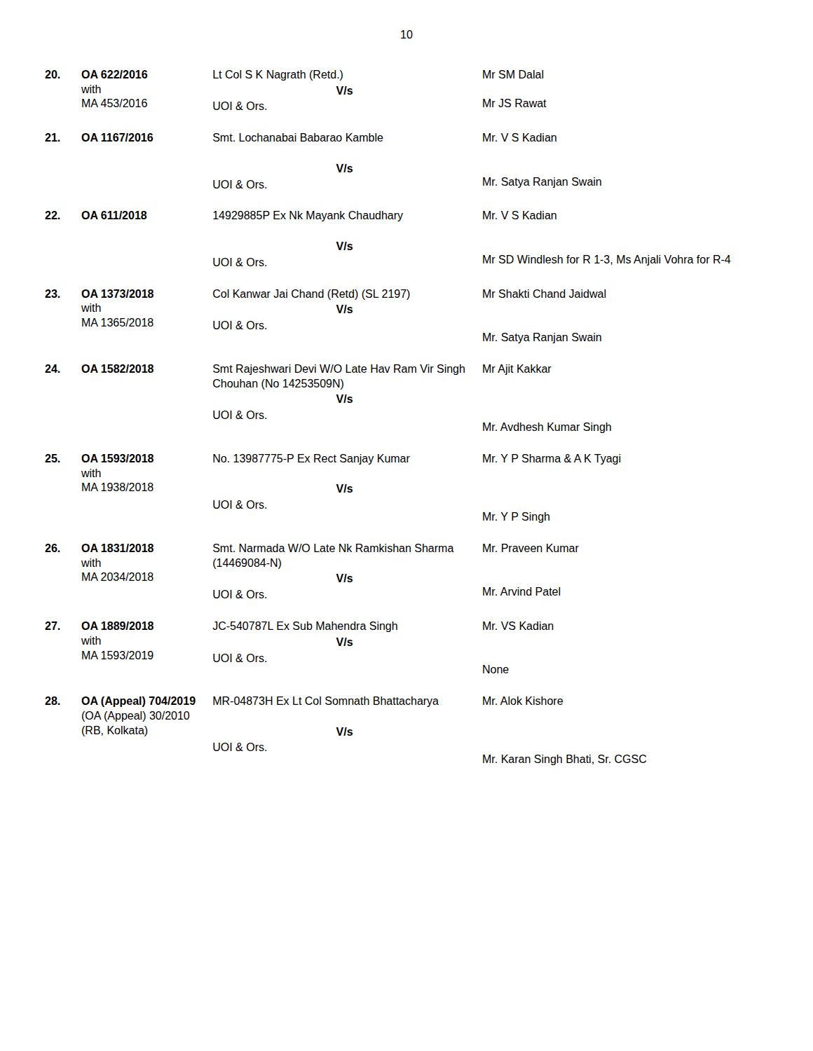10
| 20. | OA 622/2016 with MA 453/2016 | Lt Col S K Nagrath (Retd.) V/s UOI & Ors. | Mr SM Dalal Mr JS Rawat |
| 21. | OA 1167/2016 | Smt. Lochanabai Babarao Kamble V/s UOI & Ors. | Mr. V S Kadian Mr. Satya Ranjan Swain |
| 22. | OA 611/2018 | 14929885P Ex Nk Mayank Chaudhary V/s UOI & Ors. | Mr. V S Kadian Mr SD Windlesh for R 1-3, Ms Anjali Vohra for R-4 |
| 23. | OA 1373/2018 with MA 1365/2018 | Col Kanwar Jai Chand (Retd) (SL 2197) V/s UOI & Ors. | Mr Shakti Chand Jaidwal Mr. Satya Ranjan Swain |
| 24. | OA 1582/2018 | Smt Rajeshwari Devi W/O Late Hav Ram Vir Singh Chouhan (No 14253509N) V/s UOI & Ors. | Mr Ajit Kakkar Mr. Avdhesh Kumar Singh |
| 25. | OA 1593/2018 with MA 1938/2018 | No. 13987775-P Ex Rect Sanjay Kumar V/s UOI & Ors. | Mr. Y P Sharma & A K Tyagi Mr. Y P Singh |
| 26. | OA 1831/2018 with MA 2034/2018 | Smt. Narmada W/O Late Nk Ramkishan Sharma (14469084-N) V/s UOI & Ors. | Mr. Praveen Kumar Mr. Arvind Patel |
| 27. | OA 1889/2018 with MA 1593/2019 | JC-540787L Ex Sub Mahendra Singh V/s UOI & Ors. | Mr. VS Kadian None |
| 28. | OA (Appeal) 704/2019 (OA (Appeal) 30/2010 (RB, Kolkata) | MR-04873H Ex Lt Col Somnath Bhattacharya V/s UOI & Ors. | Mr. Alok Kishore Mr. Karan Singh Bhati, Sr. CGSC |